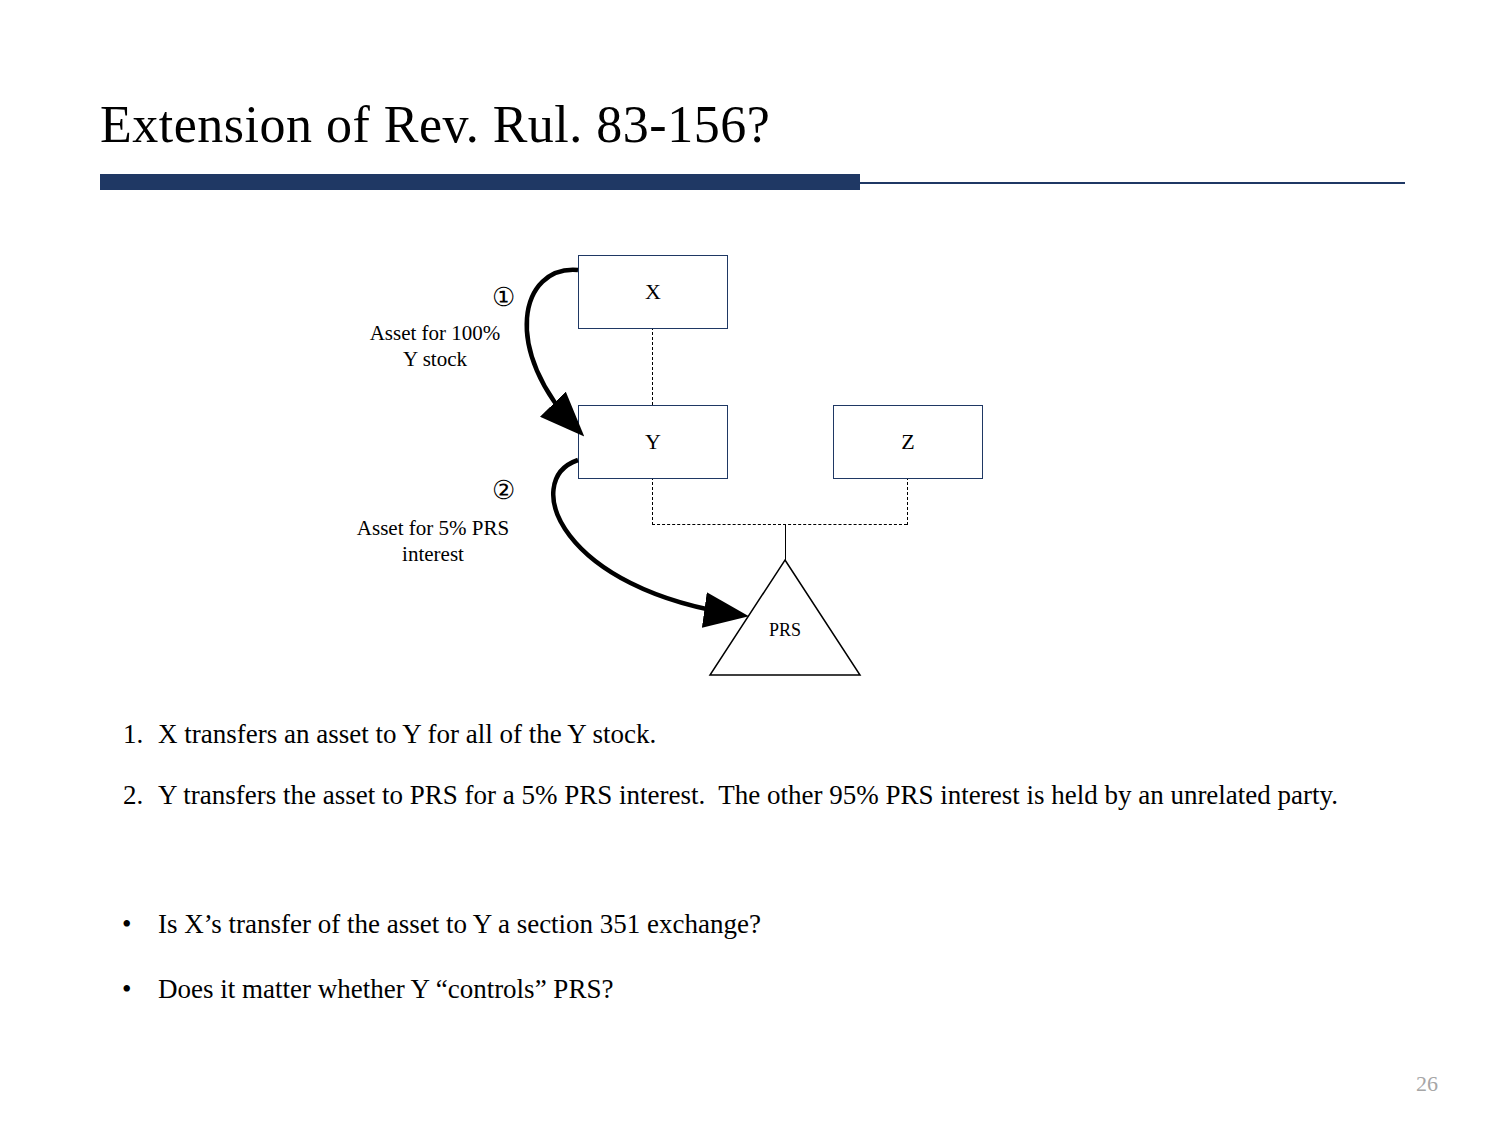Extension of Rev. Rul. 83-156?
X
Y
Z
PRS
①
②
Asset for 100%
Y stock
Asset for 5% PRS
interest
X transfers an asset to Y for all of the Y stock.
Y transfers the asset to PRS for a 5% PRS interest. The other 95% PRS interest is held by an unrelated party.
Is X’s transfer of the asset to Y a section 351 exchange?
Does it matter whether Y “controls” PRS?
26